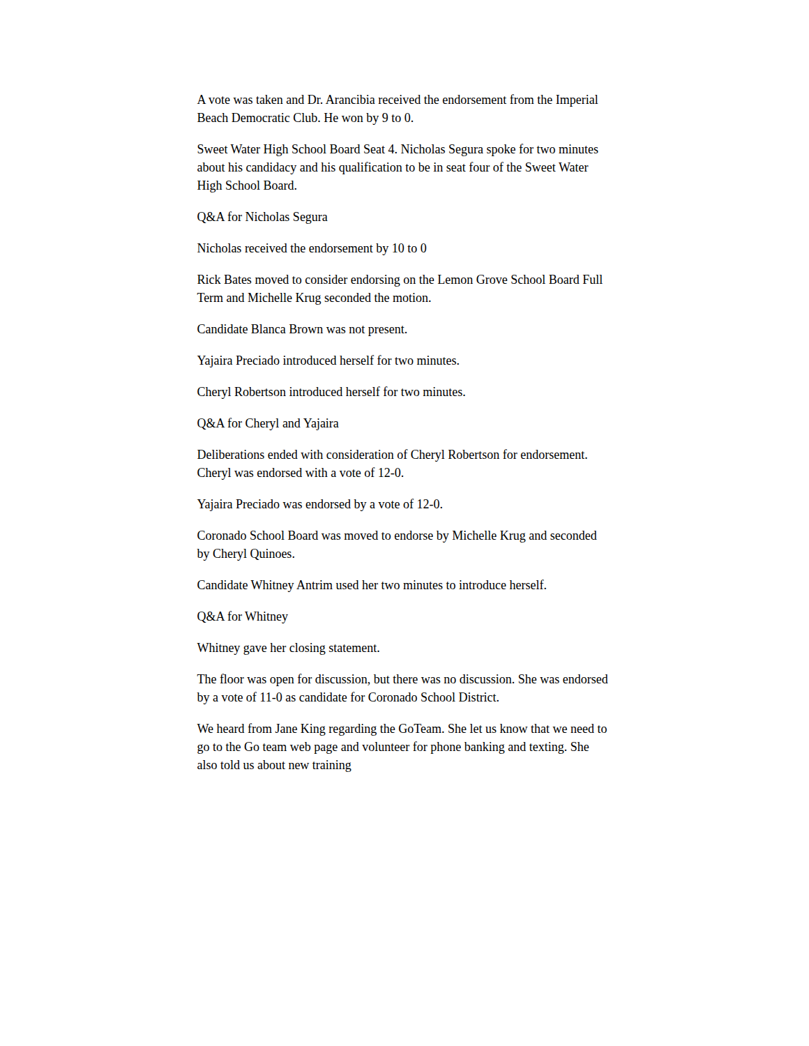A vote was taken and Dr. Arancibia received the endorsement from the Imperial Beach Democratic Club. He won by 9 to 0.
Sweet Water High School Board Seat 4. Nicholas Segura spoke for two minutes about his candidacy and his qualification to be in seat four of the Sweet Water High School Board.
Q&A for Nicholas Segura
Nicholas received the endorsement by 10 to 0
Rick Bates moved to consider endorsing on the Lemon Grove School Board Full Term and Michelle Krug seconded the motion.
Candidate Blanca Brown was not present.
Yajaira Preciado introduced herself for two minutes.
Cheryl Robertson introduced herself for two minutes.
Q&A for Cheryl and Yajaira
Deliberations ended with consideration of Cheryl Robertson for endorsement. Cheryl was endorsed with a vote of 12-0.
Yajaira Preciado was endorsed by a vote of 12-0.
Coronado School Board was moved to endorse by Michelle Krug and seconded by Cheryl Quinoes.
Candidate Whitney Antrim used her two minutes to introduce herself.
Q&A for Whitney
Whitney gave her closing statement.
The floor was open for discussion, but there was no discussion. She was endorsed by a vote of 11-0 as candidate for Coronado School District.
We heard from Jane King regarding the GoTeam. She let us know that we need to go to the Go team web page and volunteer for phone banking and texting. She also told us about new training